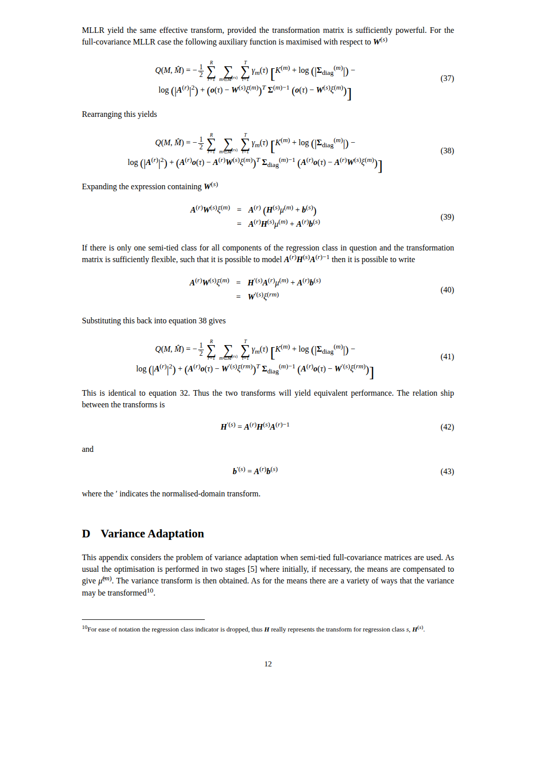MLLR yield the same effective transform, provided the transformation matrix is sufficiently powerful. For the full-covariance MLLR case the following auxiliary function is maximised with respect to W(s)
Q(M, M̂) = −12 R∑r=1 ∑m∈M(rs) T∑τ=1 γm(τ) [K(m) + log (|Σdiag(m)|) − log (|A(r)|2) + (o(τ) − W(s)ξ(m))T Σ(m)−1 (o(τ) − W(s)ξ(m))]
(37)
Rearranging this yields
Q(M, M̂) = −12 R∑r=1 ∑m∈M(rs) T∑τ=1 γm(τ) [K(m) + log (|Σdiag(m)|) − log (|A(r)|2) + (A(r)o(τ) − A(r)W(s)ξ(m))T Σdiag(m)−1 (A(r)o(τ) − A(r)W(s)ξ(m))]
(38)
Expanding the expression containing W(s)
| A ( r ) W ( s ) ξ ( m ) | = | A ( r ) ( H ( s ) μ ( m ) + b ( s ) ) |
| | = | A ( r ) H ( s ) μ ( m ) + A ( r ) b ( s ) |
(39)
If there is only one semi-tied class for all components of the regression class in question and the transformation matrix is sufficiently flexible, such that it is possible to model A(r)H(s)A(r)−1 then it is possible to write
| A ( r ) W ( s ) ξ ( m ) | = | H ′( s ) A ( r ) μ ( m ) + A ( r ) b ( s ) |
| | = | W ′( s ) ξ ( rm ) |
(40)
Substituting this back into equation 38 gives
Q(M, M̂) = −12 R∑r=1 ∑m∈M(rs) T∑τ=1 γm(τ) [K(m) + log (|Σdiag(m)|) − log (|A(r)|2) + (A(r)o(τ) − W′(s)ξ(rm))T Σdiag(m)−1 (A(r)o(τ) − W′(s)ξ(rm))]
(41)
This is identical to equation 32. Thus the two transforms will yield equivalent performance. The relation ship between the transforms is
H′(s) = A(r)H(s)A(r)−1
(42)
and
b′(s) = A(r)b(s)
(43)
where the ′ indicates the normalised-domain transform.
DVariance Adaptation
This appendix considers the problem of variance adaptation when semi-tied full-covariance matrices are used. As usual the optimisation is performed in two stages [5] where initially, if necessary, the means are compensated to give μ̂(m). The variance transform is then obtained. As for the means there are a variety of ways that the variance may be transformed10.
10For ease of notation the regression class indicator is dropped, thus H really represents the transform for regression class s, H(s).
12